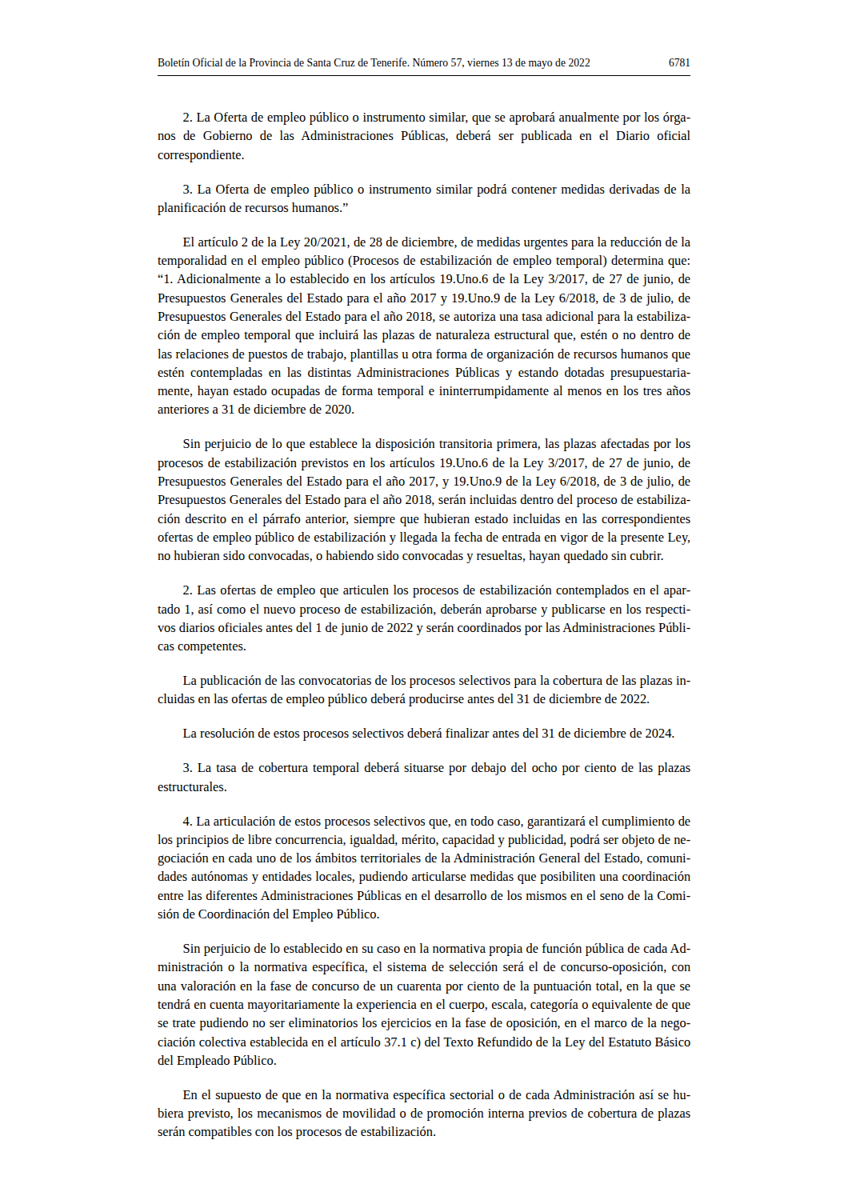Boletín Oficial de la Provincia de Santa Cruz de Tenerife. Número 57, viernes 13 de mayo de 2022
6781
2. La Oferta de empleo público o instrumento similar, que se aprobará anualmente por los órganos de Gobierno de las Administraciones Públicas, deberá ser publicada en el Diario oficial correspondiente.
3. La Oferta de empleo público o instrumento similar podrá contener medidas derivadas de la planificación de recursos humanos.”
El artículo 2 de la Ley 20/2021, de 28 de diciembre, de medidas urgentes para la reducción de la temporalidad en el empleo público (Procesos de estabilización de empleo temporal) determina que: “1. Adicionalmente a lo establecido en los artículos 19.Uno.6 de la Ley 3/2017, de 27 de junio, de Presupuestos Generales del Estado para el año 2017 y 19.Uno.9 de la Ley 6/2018, de 3 de julio, de Presupuestos Generales del Estado para el año 2018, se autoriza una tasa adicional para la estabilización de empleo temporal que incluirá las plazas de naturaleza estructural que, estén o no dentro de las relaciones de puestos de trabajo, plantillas u otra forma de organización de recursos humanos que estén contempladas en las distintas Administraciones Públicas y estando dotadas presupuestariamente, hayan estado ocupadas de forma temporal e ininterrumpidamente al menos en los tres años anteriores a 31 de diciembre de 2020.
Sin perjuicio de lo que establece la disposición transitoria primera, las plazas afectadas por los procesos de estabilización previstos en los artículos 19.Uno.6 de la Ley 3/2017, de 27 de junio, de Presupuestos Generales del Estado para el año 2017, y 19.Uno.9 de la Ley 6/2018, de 3 de julio, de Presupuestos Generales del Estado para el año 2018, serán incluidas dentro del proceso de estabilización descrito en el párrafo anterior, siempre que hubieran estado incluidas en las correspondientes ofertas de empleo público de estabilización y llegada la fecha de entrada en vigor de la presente Ley, no hubieran sido convocadas, o habiendo sido convocadas y resueltas, hayan quedado sin cubrir.
2. Las ofertas de empleo que articulen los procesos de estabilización contemplados en el apartado 1, así como el nuevo proceso de estabilización, deberán aprobarse y publicarse en los respectivos diarios oficiales antes del 1 de junio de 2022 y serán coordinados por las Administraciones Públicas competentes.
La publicación de las convocatorias de los procesos selectivos para la cobertura de las plazas incluidas en las ofertas de empleo público deberá producirse antes del 31 de diciembre de 2022.
La resolución de estos procesos selectivos deberá finalizar antes del 31 de diciembre de 2024.
3. La tasa de cobertura temporal deberá situarse por debajo del ocho por ciento de las plazas estructurales.
4. La articulación de estos procesos selectivos que, en todo caso, garantizará el cumplimiento de los principios de libre concurrencia, igualdad, mérito, capacidad y publicidad, podrá ser objeto de negociación en cada uno de los ámbitos territoriales de la Administración General del Estado, comunidades autónomas y entidades locales, pudiendo articularse medidas que posibiliten una coordinación entre las diferentes Administraciones Públicas en el desarrollo de los mismos en el seno de la Comisión de Coordinación del Empleo Público.
Sin perjuicio de lo establecido en su caso en la normativa propia de función pública de cada Administración o la normativa específica, el sistema de selección será el de concurso-oposición, con una valoración en la fase de concurso de un cuarenta por ciento de la puntuación total, en la que se tendrá en cuenta mayoritariamente la experiencia en el cuerpo, escala, categoría o equivalente de que se trate pudiendo no ser eliminatorios los ejercicios en la fase de oposición, en el marco de la negociación colectiva establecida en el artículo 37.1 c) del Texto Refundido de la Ley del Estatuto Básico del Empleado Público.
En el supuesto de que en la normativa específica sectorial o de cada Administración así se hubiera previsto, los mecanismos de movilidad o de promoción interna previos de cobertura de plazas serán compatibles con los procesos de estabilización.